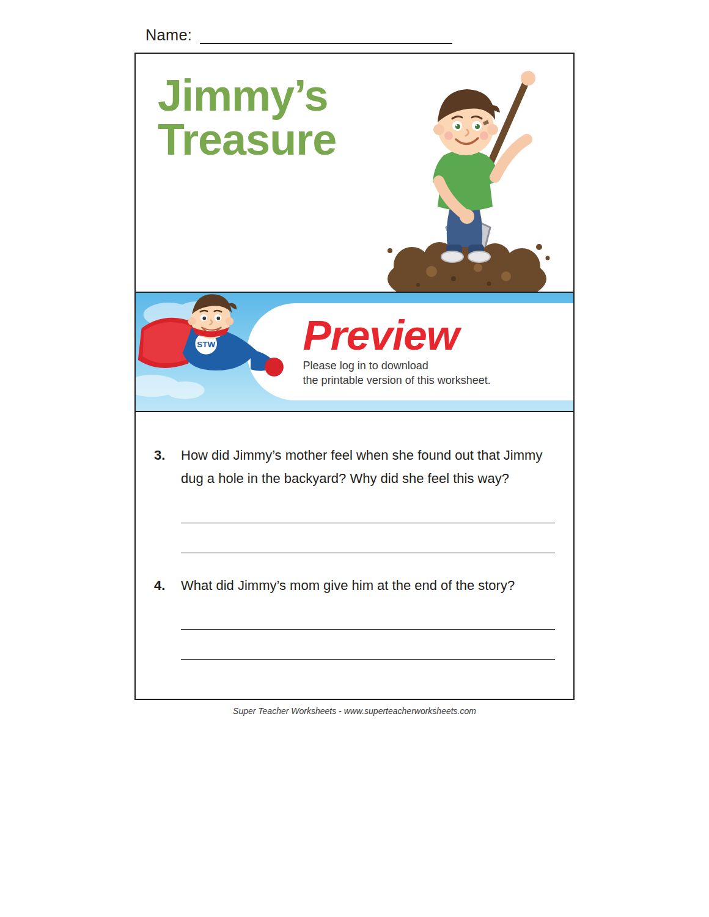Name:
Jimmy’s
Treasure
Why did Jimmy think there was real treasure in his backyard?
How did Jimmy’s mother feel when she found out that Jimmy dug a hole in the backyard? Why did she feel this way?
What did Jimmy’s mom give him at the end of the story?
STW
Preview
Please log in to download
the printable version of this worksheet.
Super Teacher Worksheets - www.superteacherworksheets.com